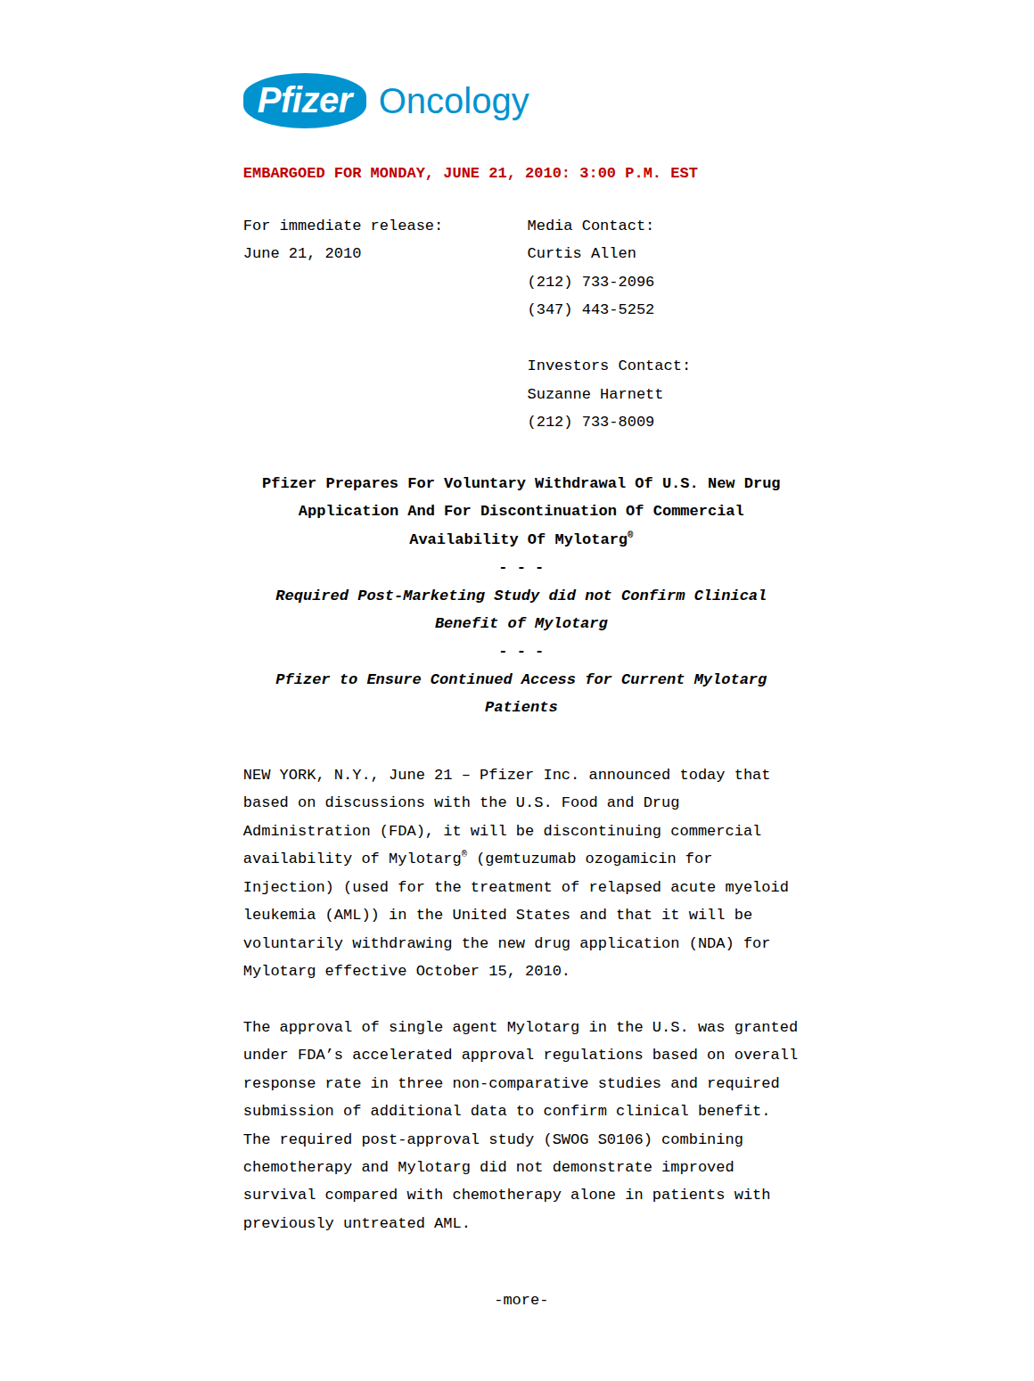Pfizer Oncology
EMBARGOED FOR MONDAY, JUNE 21, 2010: 3:00 P.M. EST
| For immediate release: June 21, 2010 | Media Contact: Curtis Allen (212) 733-2096 (347) 443-5252 |
| | Investors Contact: Suzanne Harnett (212) 733-8009 |
Pfizer Prepares For Voluntary Withdrawal Of U.S. New Drug Application And For Discontinuation Of Commercial Availability Of Mylotarg®
- - -
Required Post-Marketing Study did not Confirm Clinical Benefit of Mylotarg
- - -
Pfizer to Ensure Continued Access for Current Mylotarg Patients
NEW YORK, N.Y., June 21 – Pfizer Inc. announced today that based on discussions with the U.S. Food and Drug Administration (FDA), it will be discontinuing commercial availability of Mylotarg® (gemtuzumab ozogamicin for Injection) (used for the treatment of relapsed acute myeloid leukemia (AML)) in the United States and that it will be voluntarily withdrawing the new drug application (NDA) for Mylotarg effective October 15, 2010.
The approval of single agent Mylotarg in the U.S. was granted under FDA’s accelerated approval regulations based on overall response rate in three non-comparative studies and required submission of additional data to confirm clinical benefit. The required post-approval study (SWOG S0106) combining chemotherapy and Mylotarg did not demonstrate improved survival compared with chemotherapy alone in patients with previously untreated AML.
-more-